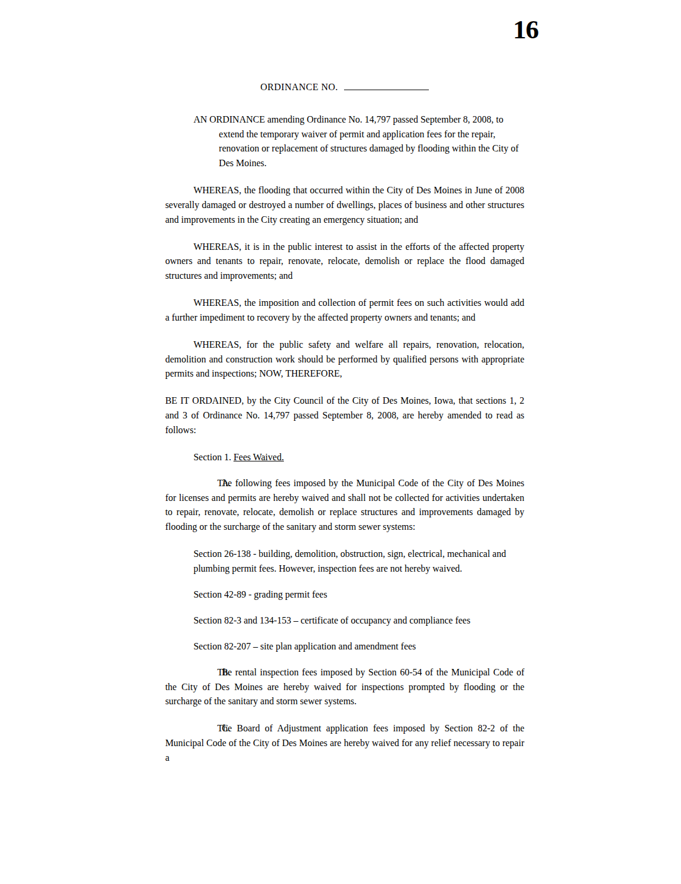16
ORDINANCE NO.
AN ORDINANCE amending Ordinance No. 14,797 passed September 8, 2008, to extend the temporary waiver of permit and application fees for the repair, renovation or replacement of structures damaged by flooding within the City of Des Moines.
WHEREAS, the flooding that occurred within the City of Des Moines in June of 2008 severally damaged or destroyed a number of dwellings, places of business and other structures and improvements in the City creating an emergency situation; and
WHEREAS, it is in the public interest to assist in the efforts of the affected property owners and tenants to repair, renovate, relocate, demolish or replace the flood damaged structures and improvements; and
WHEREAS, the imposition and collection of permit fees on such activities would add a further impediment to recovery by the affected property owners and tenants; and
WHEREAS, for the public safety and welfare all repairs, renovation, relocation, demolition and construction work should be performed by qualified persons with appropriate permits and inspections; NOW, THEREFORE,
BE IT ORDAINED, by the City Council of the City of Des Moines, Iowa, that sections 1, 2 and 3 of Ordinance No. 14,797 passed September 8, 2008, are hereby amended to read as follows:
Section 1. Fees Waived.
A. The following fees imposed by the Municipal Code of the City of Des Moines for licenses and permits are hereby waived and shall not be collected for activities undertaken to repair, renovate, relocate, demolish or replace structures and improvements damaged by flooding or the surcharge of the sanitary and storm sewer systems:
Section 26-138 - building, demolition, obstruction, sign, electrical, mechanical and plumbing permit fees. However, inspection fees are not hereby waived.
Section 42-89 - grading permit fees
Section 82-3 and 134-153 – certificate of occupancy and compliance fees
Section 82-207 – site plan application and amendment fees
B. The rental inspection fees imposed by Section 60-54 of the Municipal Code of the City of Des Moines are hereby waived for inspections prompted by flooding or the surcharge of the sanitary and storm sewer systems.
C. The Board of Adjustment application fees imposed by Section 82-2 of the Municipal Code of the City of Des Moines are hereby waived for any relief necessary to repair a